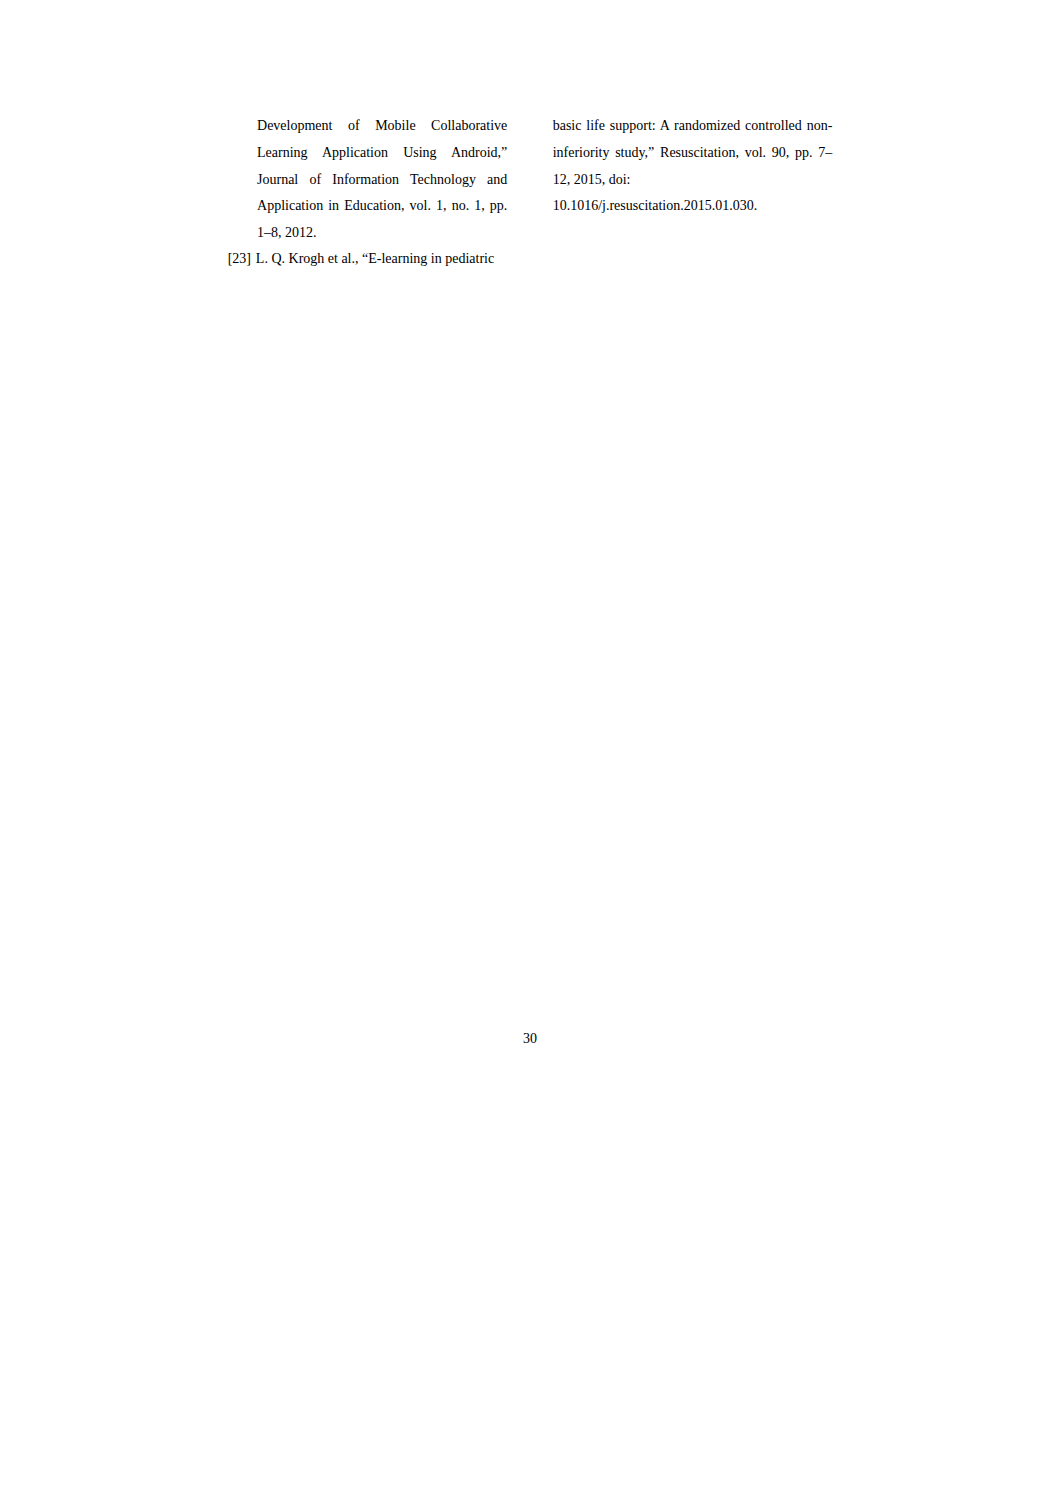Development of Mobile Collaborative Learning Application Using Android,” Journal of Information Technology and Application in Education, vol. 1, no. 1, pp. 1–8, 2012.
[23]
L. Q. Krogh et al., “E-learning in pediatric
basic life support: A randomized controlled non-inferiority study,” Resuscitation, vol. 90, pp. 7–12, 2015, doi:
10.1016/j.resuscitation.2015.01.030.
30